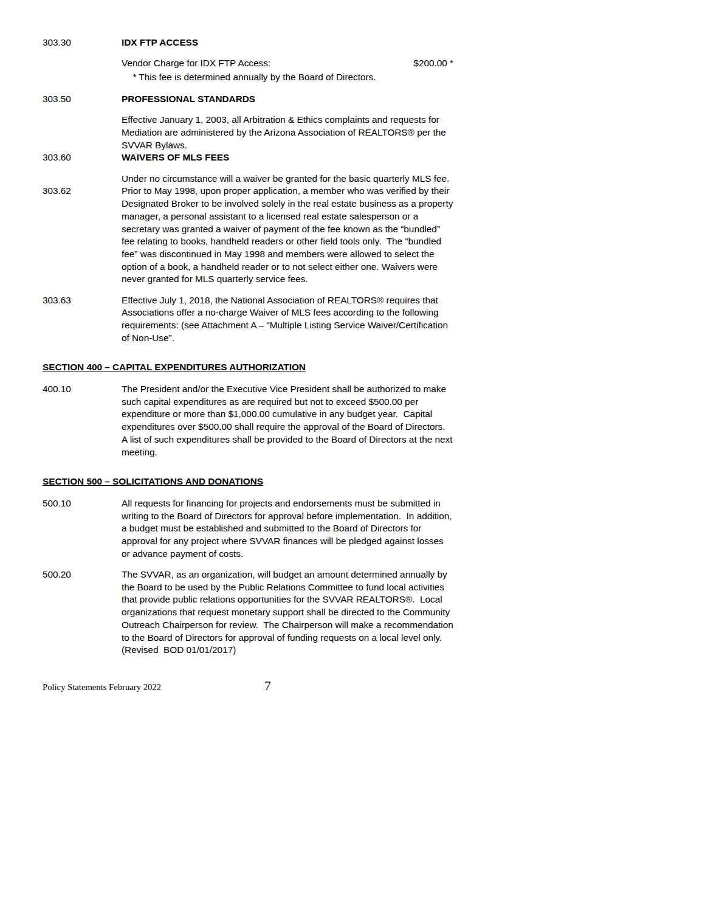303.30
IDX FTP Access
Vendor Charge for IDX FTP Access: $200.00 *
* This fee is determined annually by the Board of Directors.
303.50
Professional Standards
Effective January 1, 2003, all Arbitration & Ethics complaints and requests for Mediation are administered by the Arizona Association of REALTORS® per the SVVAR Bylaws.
303.60
Waivers of MLS Fees
Under no circumstance will a waiver be granted for the basic quarterly MLS fee.
303.62
Prior to May 1998, upon proper application, a member who was verified by their Designated Broker to be involved solely in the real estate business as a property manager, a personal assistant to a licensed real estate salesperson or a secretary was granted a waiver of payment of the fee known as the “bundled” fee relating to books, handheld readers or other field tools only. The “bundled fee” was discontinued in May 1998 and members were allowed to select the option of a book, a handheld reader or to not select either one. Waivers were never granted for MLS quarterly service fees.
303.63
Effective July 1, 2018, the National Association of REALTORS® requires that Associations offer a no-charge Waiver of MLS fees according to the following requirements: (see Attachment A – “Multiple Listing Service Waiver/Certification of Non-Use”.
Section 400 – Capital Expenditures Authorization
400.10
The President and/or the Executive Vice President shall be authorized to make such capital expenditures as are required but not to exceed $500.00 per expenditure or more than $1,000.00 cumulative in any budget year. Capital expenditures over $500.00 shall require the approval of the Board of Directors. A list of such expenditures shall be provided to the Board of Directors at the next meeting.
Section 500 – Solicitations and Donations
500.10
All requests for financing for projects and endorsements must be submitted in writing to the Board of Directors for approval before implementation. In addition, a budget must be established and submitted to the Board of Directors for approval for any project where SVVAR finances will be pledged against losses or advance payment of costs.
500.20
The SVVAR, as an organization, will budget an amount determined annually by the Board to be used by the Public Relations Committee to fund local activities that provide public relations opportunities for the SVVAR REALTORS®. Local organizations that request monetary support shall be directed to the Community Outreach Chairperson for review. The Chairperson will make a recommendation to the Board of Directors for approval of funding requests on a local level only. (Revised BOD 01/01/2017)
Policy Statements February 2022 7